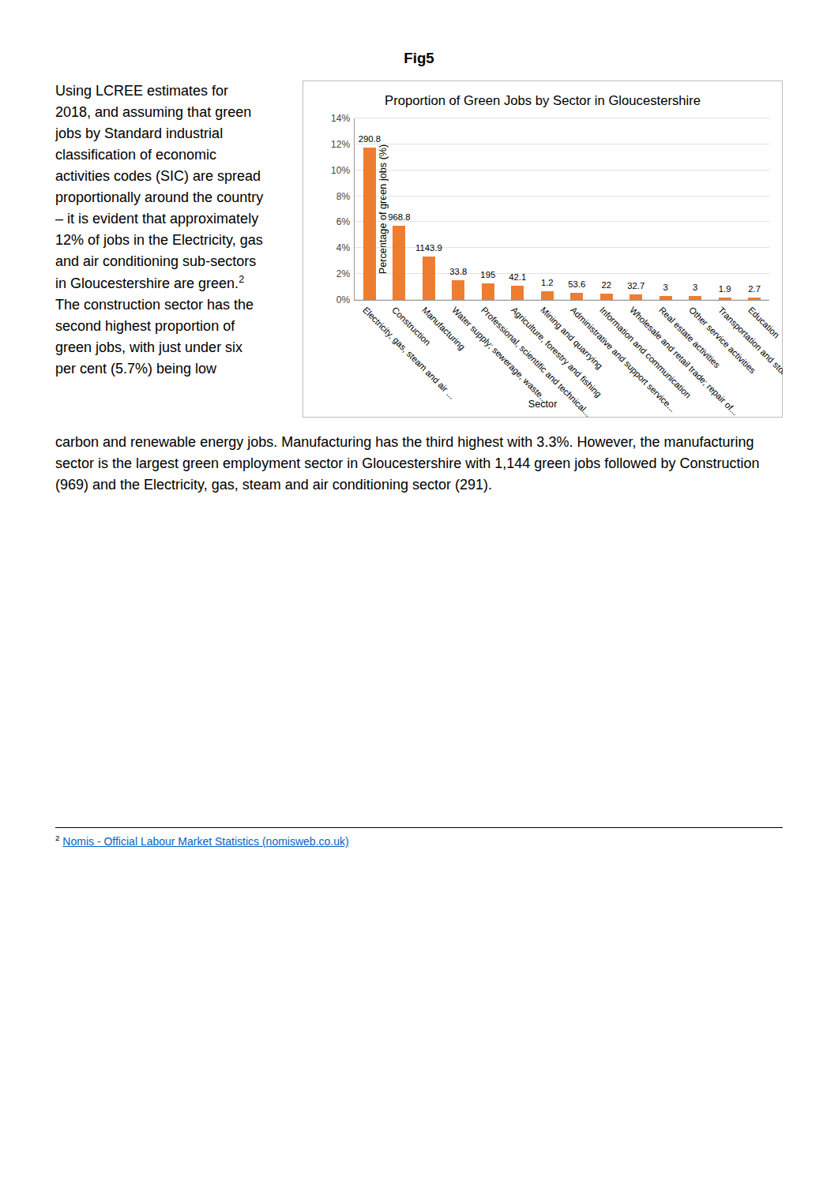Fig5
Using LCREE estimates for 2018, and assuming that green jobs by Standard industrial classification of economic activities codes (SIC) are spread proportionally around the country – it is evident that approximately 12% of jobs in the Electricity, gas and air conditioning sub-sectors in Gloucestershire are green.2 The construction sector has the second highest proportion of green jobs, with just under six per cent (5.7%) being low
Proportion of Green Jobs by Sector in Gloucestershire
Percentage of green jobs (%)
14%
12%
10%
8%
6%
4%
2%
0%
290.8
968.8
1143.9
33.8
195
42.1
1.2
53.6
22
32.7
3
3
1.9
2.7
Electricity, gas, steam and air ...
Construction
Manufacturing
Water supply; sewerage, waste...
Professional, scientific and technical...
Agriculture, forestry and fishing
Mining and quarrying
Administrative and support service...
Information and communication
Wholesale and retail trade; repair of...
Real estate activities
Other service activities
Transportation and storage
Education
Sector
carbon and renewable energy jobs. Manufacturing has the third highest with 3.3%. However, the manufacturing sector is the largest green employment sector in Gloucestershire with 1,144 green jobs followed by Construction (969) and the Electricity, gas, steam and air conditioning sector (291).
2 Nomis - Official Labour Market Statistics (nomisweb.co.uk)